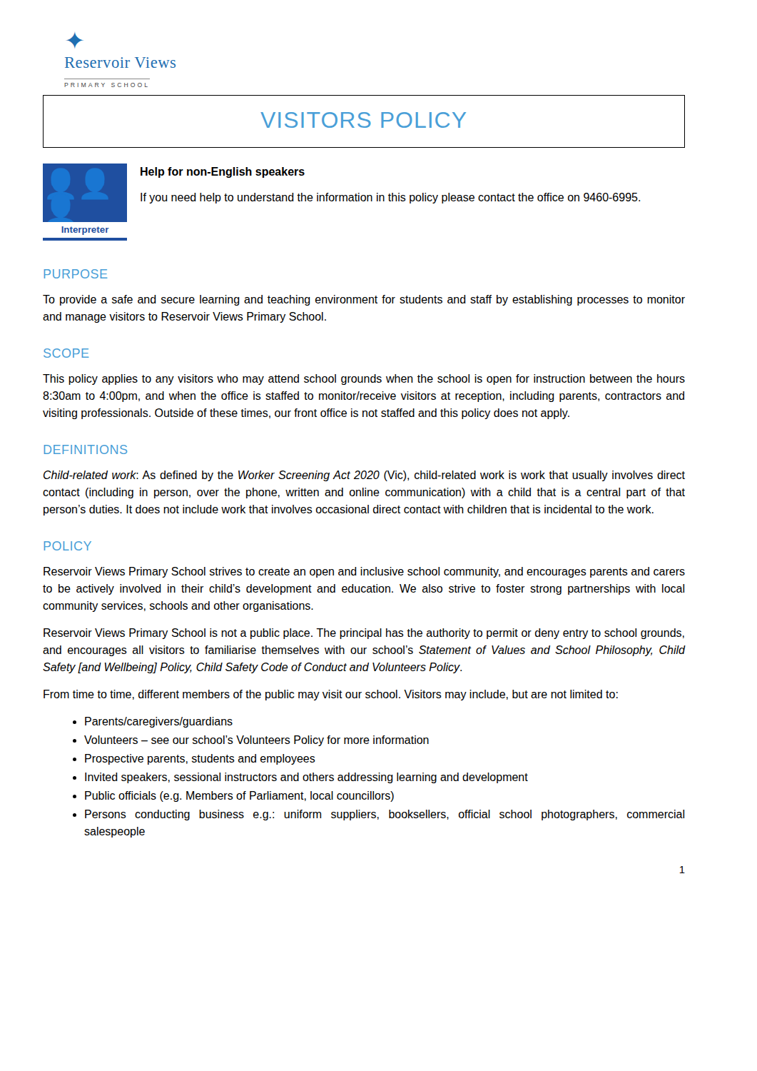✦
Reservoir Views
PRIMARY SCHOOL
VISITORS POLICY
👤👤👤
Interpreter
Help for non-English speakers
If you need help to understand the information in this policy please contact the office on 9460-6995.
PURPOSE
To provide a safe and secure learning and teaching environment for students and staff by establishing processes to monitor and manage visitors to Reservoir Views Primary School.
SCOPE
This policy applies to any visitors who may attend school grounds when the school is open for instruction between the hours 8:30am to 4:00pm, and when the office is staffed to monitor/receive visitors at reception, including parents, contractors and visiting professionals. Outside of these times, our front office is not staffed and this policy does not apply.
DEFINITIONS
Child-related work: As defined by the Worker Screening Act 2020 (Vic), child-related work is work that usually involves direct contact (including in person, over the phone, written and online communication) with a child that is a central part of that person’s duties. It does not include work that involves occasional direct contact with children that is incidental to the work.
POLICY
Reservoir Views Primary School strives to create an open and inclusive school community, and encourages parents and carers to be actively involved in their child’s development and education. We also strive to foster strong partnerships with local community services, schools and other organisations.
Reservoir Views Primary School is not a public place. The principal has the authority to permit or deny entry to school grounds, and encourages all visitors to familiarise themselves with our school’s Statement of Values and School Philosophy, Child Safety [and Wellbeing] Policy, Child Safety Code of Conduct and Volunteers Policy.
From time to time, different members of the public may visit our school. Visitors may include, but are not limited to:
Parents/caregivers/guardians
Volunteers – see our school’s Volunteers Policy for more information
Prospective parents, students and employees
Invited speakers, sessional instructors and others addressing learning and development
Public officials (e.g. Members of Parliament, local councillors)
Persons conducting business e.g.: uniform suppliers, booksellers, official school photographers, commercial salespeople
1